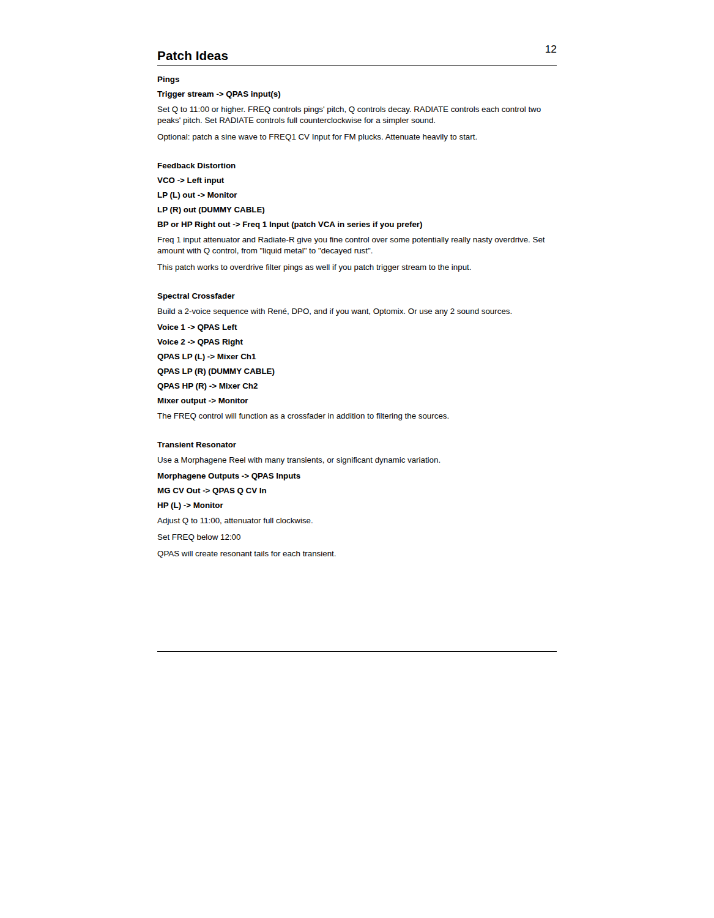Patch Ideas
12
Pings
Trigger stream -> QPAS input(s)
Set Q to 11:00 or higher. FREQ controls pings' pitch, Q controls decay. RADIATE controls each control two peaks' pitch. Set RADIATE controls full counterclockwise for a simpler sound.
Optional: patch a sine wave to FREQ1 CV Input for FM plucks. Attenuate heavily to start.
Feedback Distortion
VCO -> Left input
LP (L) out -> Monitor
LP (R) out (DUMMY CABLE)
BP or HP Right out -> Freq 1 Input (patch VCA in series if you prefer)
Freq 1 input attenuator and Radiate-R give you fine control over some potentially really nasty overdrive. Set amount with Q control, from "liquid metal" to "decayed rust".
This patch works to overdrive filter pings as well if you patch trigger stream to the input.
Spectral Crossfader
Build a 2-voice sequence with René, DPO, and if you want, Optomix. Or use any 2 sound sources.
Voice 1 -> QPAS Left
Voice 2 -> QPAS Right
QPAS LP (L) -> Mixer Ch1
QPAS LP (R) (DUMMY CABLE)
QPAS HP (R) -> Mixer Ch2
Mixer output -> Monitor
The FREQ control will function as a crossfader in addition to filtering the sources.
Transient Resonator
Use a Morphagene Reel with many transients, or significant dynamic variation.
Morphagene Outputs -> QPAS Inputs
MG CV Out -> QPAS Q CV In
HP (L) -> Monitor
Adjust Q to 11:00, attenuator full clockwise.
Set FREQ below 12:00
QPAS will create resonant tails for each transient.